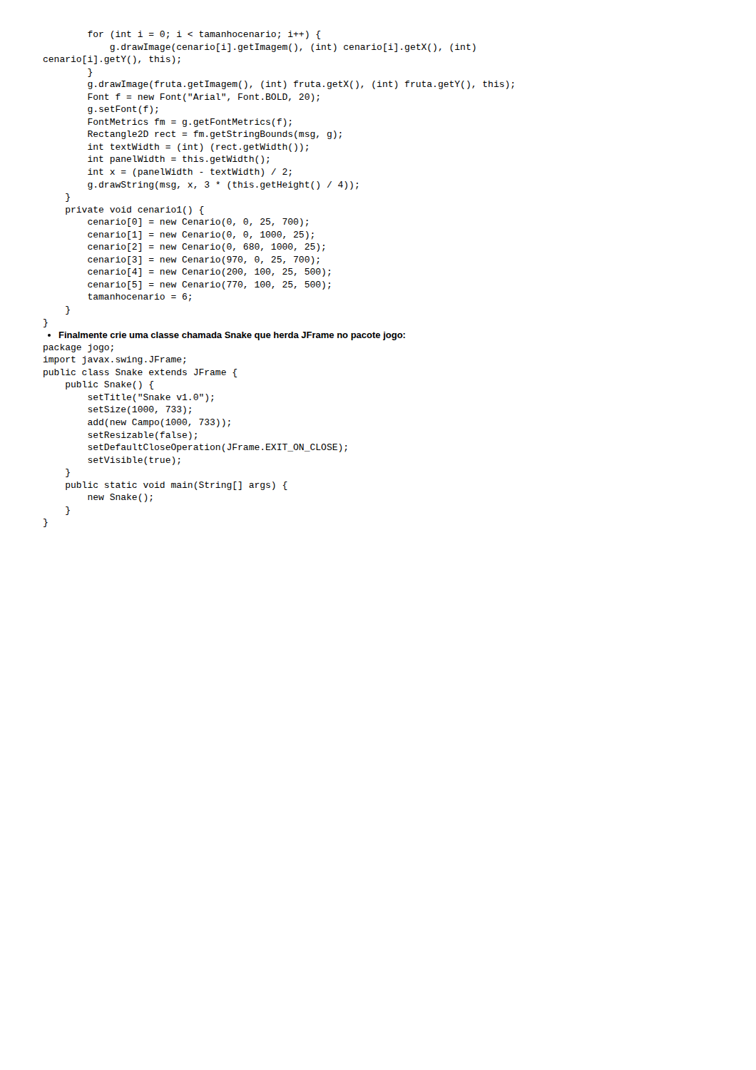for (int i = 0; i < tamanhocenario; i++) {
            g.drawImage(cenario[i].getImagem(), (int) cenario[i].getX(), (int)
cenario[i].getY(), this);
        }
        g.drawImage(fruta.getImagem(), (int) fruta.getX(), (int) fruta.getY(), this);
        Font f = new Font("Arial", Font.BOLD, 20);
        g.setFont(f);
        FontMetrics fm = g.getFontMetrics(f);
        Rectangle2D rect = fm.getStringBounds(msg, g);
        int textWidth = (int) (rect.getWidth());
        int panelWidth = this.getWidth();
        int x = (panelWidth - textWidth) / 2;
        g.drawString(msg, x, 3 * (this.getHeight() / 4));
    }
    private void cenario1() {
        cenario[0] = new Cenario(0, 0, 25, 700);
        cenario[1] = new Cenario(0, 0, 1000, 25);
        cenario[2] = new Cenario(0, 680, 1000, 25);
        cenario[3] = new Cenario(970, 0, 25, 700);
        cenario[4] = new Cenario(200, 100, 25, 500);
        cenario[5] = new Cenario(770, 100, 25, 500);
        tamanhocenario = 6;
    }
}
Finalmente crie uma classe chamada Snake que herda JFrame no pacote jogo:
package jogo;
import javax.swing.JFrame;
public class Snake extends JFrame {
    public Snake() {
        setTitle("Snake v1.0");
        setSize(1000, 733);
        add(new Campo(1000, 733));
        setResizable(false);
        setDefaultCloseOperation(JFrame.EXIT_ON_CLOSE);
        setVisible(true);
    }
    public static void main(String[] args) {
        new Snake();
    }
}